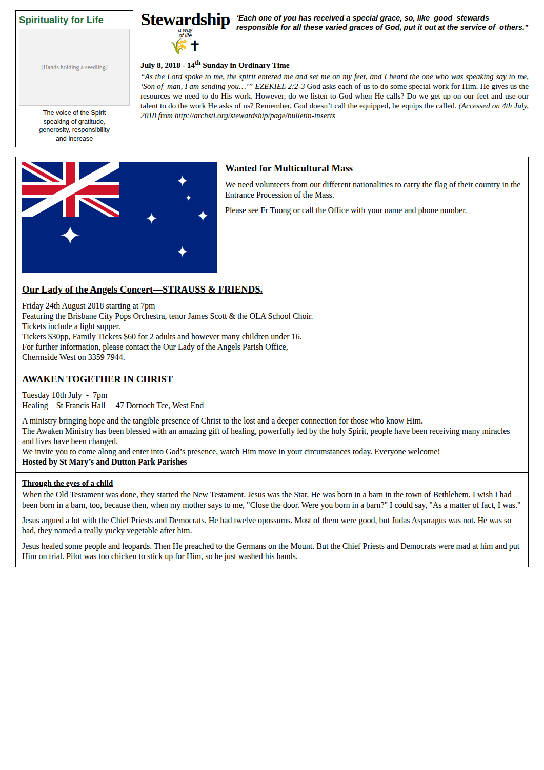Spirituality for Life
[Hands holding a seedling]
The voice of the Spirit
speaking of gratitude,
generosity, responsibility
and increase
Stewardship
a way
of life
🌾✝
‘Each one of you has received a special grace, so, like good stewards responsible for all these varied graces of God, put it out at the service of others.”
July 8, 2018 - 14th Sunday in Ordinary Time
“As the Lord spoke to me, the spirit entered me and set me on my feet, and I heard the one who was speaking say to me, ‘Son of man, I am sending you…’” EZEKIEL 2:2-3 God asks each of us to do some special work for Him. He gives us the resources we need to do His work. However, do we listen to God when He calls? Do we get up on our feet and use our talent to do the work He asks of us? Remember, God doesn’t call the equipped, he equips the called. (Accessed on 4th July, 2018 from http://archstl.org/stewardship/page/bulletin-inserts
✦ ✦ ✦ ✦ ✦ ✦
Wanted for Multicultural Mass
We need volunteers from our different nationalities to carry the flag of their country in the Entrance Procession of the Mass.
Please see Fr Tuong or call the Office with your name and phone number.
Our Lady of the Angels Concert—STRAUSS & FRIENDS.
Friday 24th August 2018 starting at 7pm
Featuring the Brisbane City Pops Orchestra, tenor James Scott & the OLA School Choir.
Tickets include a light supper.
Tickets $30pp, Family Tickets $60 for 2 adults and however many children under 16.
For further information, please contact the Our Lady of the Angels Parish Office,
Chermside West on 3359 7944.
AWAKEN TOGETHER IN CHRIST
Tuesday 10th July - 7pm
Healing St Francis Hall 47 Dornoch Tce, West End
A ministry bringing hope and the tangible presence of Christ to the lost and a deeper connection for those who know Him.
The Awaken Ministry has been blessed with an amazing gift of healing, powerfully led by the holy Spirit, people have been receiving many miracles and lives have been changed.
We invite you to come along and enter into God’s presence, watch Him move in your circumstances today. Everyone welcome!
Hosted by St Mary’s and Dutton Park Parishes
Through the eyes of a child
When the Old Testament was done, they started the New Testament. Jesus was the Star. He was born in a barn in the town of Bethlehem. I wish I had been born in a barn, too, because then, when my mother says to me, "Close the door. Were you born in a barn?" I could say, "As a matter of fact, I was."
Jesus argued a lot with the Chief Priests and Democrats. He had twelve opossums. Most of them were good, but Judas Asparagus was not. He was so bad, they named a really yucky vegetable after him.
Jesus healed some people and leopards. Then He preached to the Germans on the Mount. But the Chief Priests and Democrats were mad at him and put Him on trial. Pilot was too chicken to stick up for Him, so he just washed his hands.